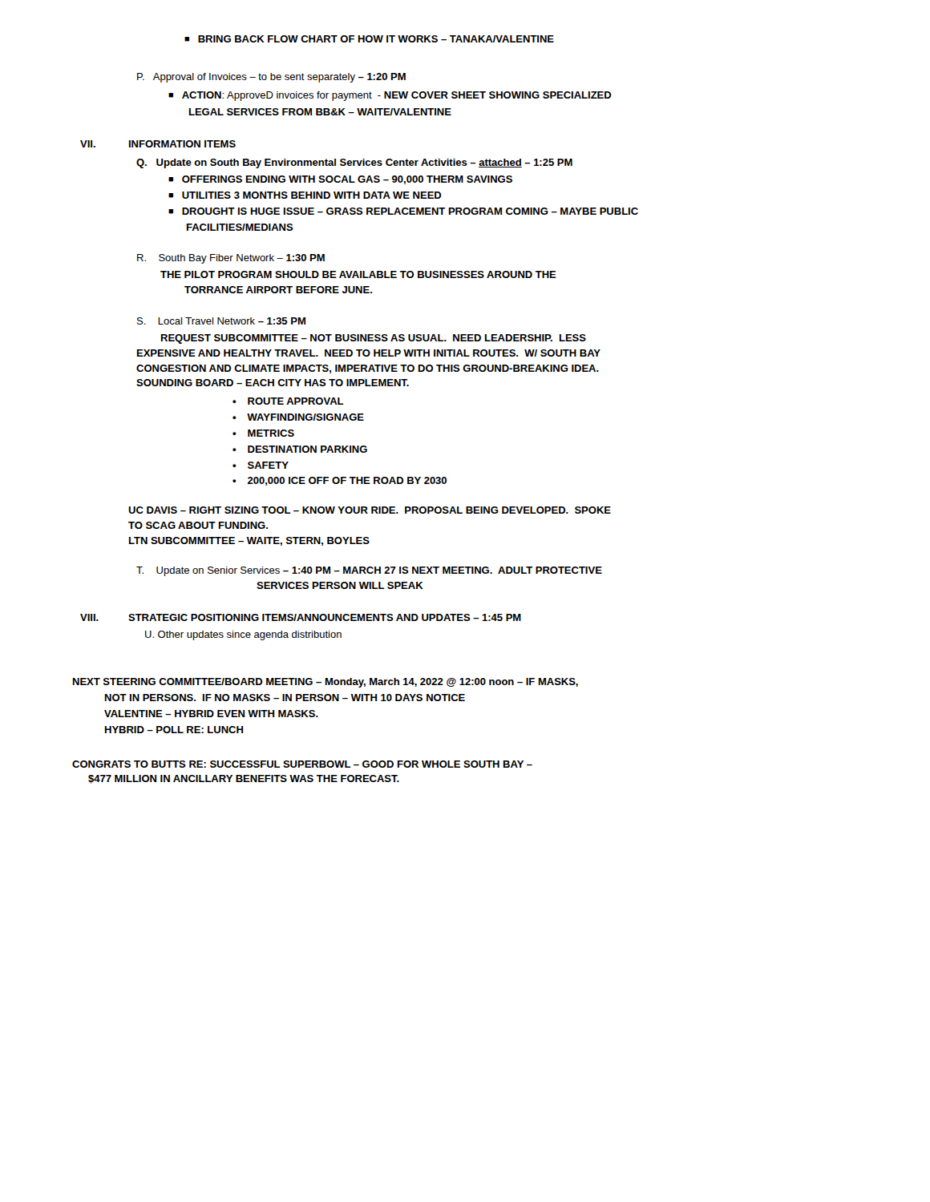BRING BACK FLOW CHART OF HOW IT WORKS – TANAKA/VALENTINE
P. Approval of Invoices – to be sent separately – 1:20 PM
ACTION: ApproveD invoices for payment - NEW COVER SHEET SHOWING SPECIALIZED
LEGAL SERVICES FROM BB&K – WAITE/VALENTINE
VII. INFORMATION ITEMS
Q. Update on South Bay Environmental Services Center Activities – attached – 1:25 PM
OFFERINGS ENDING WITH SOCAL GAS – 90,000 THERM SAVINGS
UTILITIES 3 MONTHS BEHIND WITH DATA WE NEED
DROUGHT IS HUGE ISSUE – GRASS REPLACEMENT PROGRAM COMING – MAYBE PUBLIC
FACILITIES/MEDIANS
R. South Bay Fiber Network – 1:30 PM
THE PILOT PROGRAM SHOULD BE AVAILABLE TO BUSINESSES AROUND THE
TORRANCE AIRPORT BEFORE JUNE.
S. Local Travel Network – 1:35 PM
REQUEST SUBCOMMITTEE – NOT BUSINESS AS USUAL. NEED LEADERSHIP. LESS
EXPENSIVE AND HEALTHY TRAVEL. NEED TO HELP WITH INITIAL ROUTES. W/ SOUTH BAY
CONGESTION AND CLIMATE IMPACTS, IMPERATIVE TO DO THIS GROUND-BREAKING IDEA.
SOUNDING BOARD – EACH CITY HAS TO IMPLEMENT.
ROUTE APPROVAL
WAYFINDING/SIGNAGE
METRICS
DESTINATION PARKING
SAFETY
200,000 ICE OFF OF THE ROAD BY 2030
UC DAVIS – RIGHT SIZING TOOL – KNOW YOUR RIDE. PROPOSAL BEING DEVELOPED. SPOKE
TO SCAG ABOUT FUNDING.
LTN SUBCOMMITTEE – WAITE, STERN, BOYLES
T. Update on Senior Services – 1:40 PM – MARCH 27 IS NEXT MEETING. ADULT PROTECTIVE
SERVICES PERSON WILL SPEAK
VIII. STRATEGIC POSITIONING ITEMS/ANNOUNCEMENTS AND UPDATES – 1:45 PM
U. Other updates since agenda distribution
NEXT STEERING COMMITTEE/BOARD MEETING – Monday, March 14, 2022 @ 12:00 noon – IF MASKS,
NOT IN PERSONS. IF NO MASKS – IN PERSON – WITH 10 DAYS NOTICE
VALENTINE – HYBRID EVEN WITH MASKS.
HYBRID – POLL RE: LUNCH
CONGRATS TO BUTTS RE: SUCCESSFUL SUPERBOWL – GOOD FOR WHOLE SOUTH BAY –
$477 MILLION IN ANCILLARY BENEFITS WAS THE FORECAST.